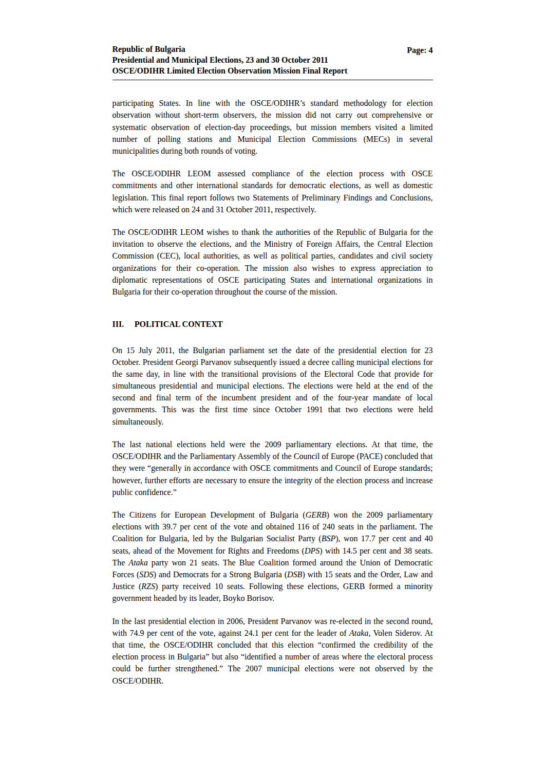Page: 4
Republic of Bulgaria
Presidential and Municipal Elections, 23 and 30 October 2011
OSCE/ODIHR Limited Election Observation Mission Final Report
participating States. In line with the OSCE/ODIHR’s standard methodology for election observation without short-term observers, the mission did not carry out comprehensive or systematic observation of election-day proceedings, but mission members visited a limited number of polling stations and Municipal Election Commissions (MECs) in several municipalities during both rounds of voting.
The OSCE/ODIHR LEOM assessed compliance of the election process with OSCE commitments and other international standards for democratic elections, as well as domestic legislation. This final report follows two Statements of Preliminary Findings and Conclusions, which were released on 24 and 31 October 2011, respectively.
The OSCE/ODIHR LEOM wishes to thank the authorities of the Republic of Bulgaria for the invitation to observe the elections, and the Ministry of Foreign Affairs, the Central Election Commission (CEC), local authorities, as well as political parties, candidates and civil society organizations for their co-operation. The mission also wishes to express appreciation to diplomatic representations of OSCE participating States and international organizations in Bulgaria for their co-operation throughout the course of the mission.
III. POLITICAL CONTEXT
On 15 July 2011, the Bulgarian parliament set the date of the presidential election for 23 October. President Georgi Parvanov subsequently issued a decree calling municipal elections for the same day, in line with the transitional provisions of the Electoral Code that provide for simultaneous presidential and municipal elections. The elections were held at the end of the second and final term of the incumbent president and of the four-year mandate of local governments. This was the first time since October 1991 that two elections were held simultaneously.
The last national elections held were the 2009 parliamentary elections. At that time, the OSCE/ODIHR and the Parliamentary Assembly of the Council of Europe (PACE) concluded that they were “generally in accordance with OSCE commitments and Council of Europe standards; however, further efforts are necessary to ensure the integrity of the election process and increase public confidence.”
The Citizens for European Development of Bulgaria (GERB) won the 2009 parliamentary elections with 39.7 per cent of the vote and obtained 116 of 240 seats in the parliament. The Coalition for Bulgaria, led by the Bulgarian Socialist Party (BSP), won 17.7 per cent and 40 seats, ahead of the Movement for Rights and Freedoms (DPS) with 14.5 per cent and 38 seats. The Ataka party won 21 seats. The Blue Coalition formed around the Union of Democratic Forces (SDS) and Democrats for a Strong Bulgaria (DSB) with 15 seats and the Order, Law and Justice (RZS) party received 10 seats. Following these elections, GERB formed a minority government headed by its leader, Boyko Borisov.
In the last presidential election in 2006, President Parvanov was re-elected in the second round, with 74.9 per cent of the vote, against 24.1 per cent for the leader of Ataka, Volen Siderov. At that time, the OSCE/ODIHR concluded that this election “confirmed the credibility of the election process in Bulgaria” but also “identified a number of areas where the electoral process could be further strengthened.” The 2007 municipal elections were not observed by the OSCE/ODIHR.